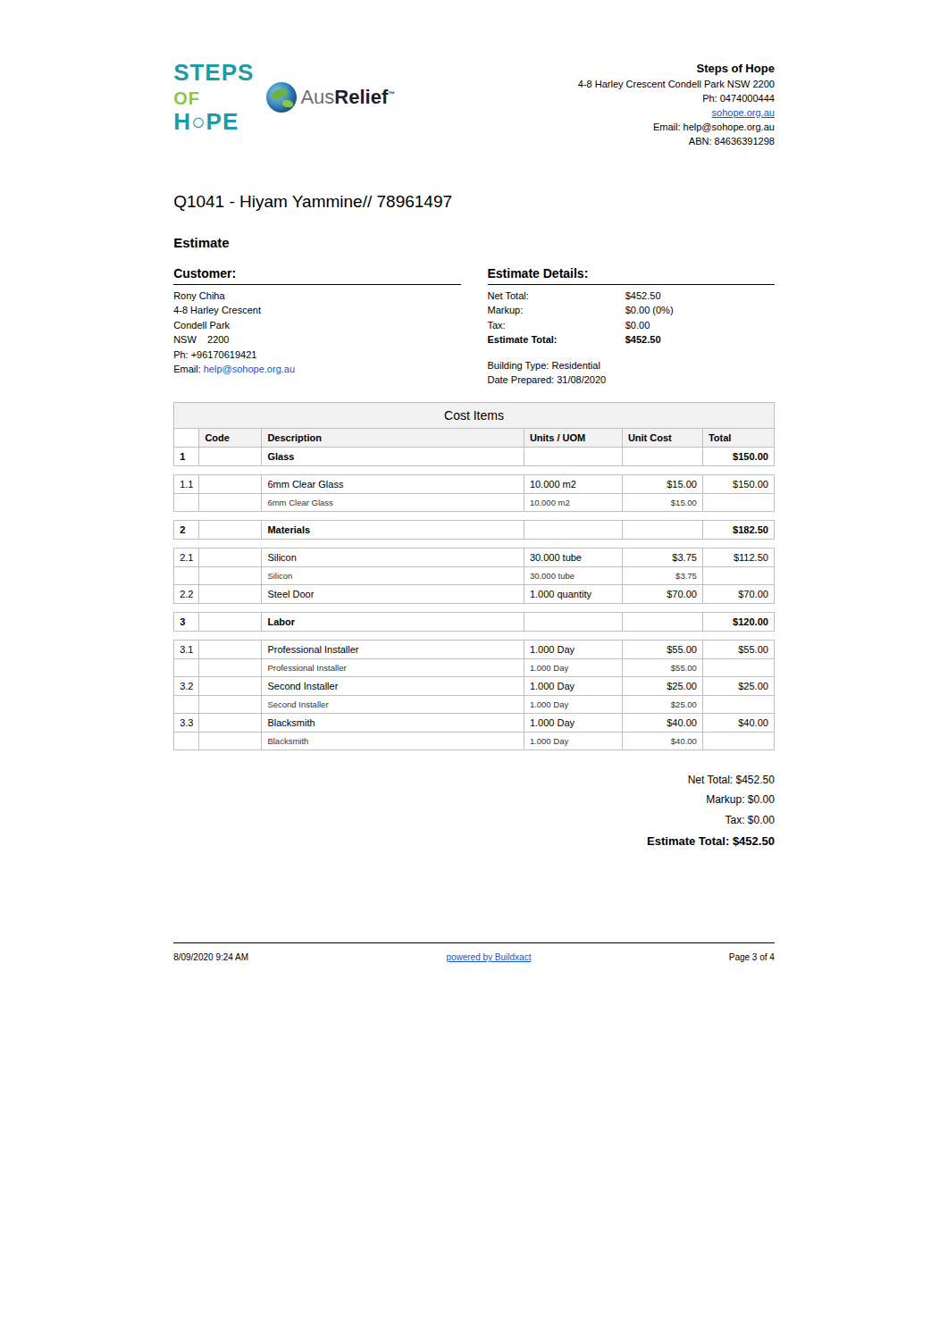STEPS OF H○PE
Aus Relief™
Steps of Hope
4-8 Harley Crescent Condell Park NSW 2200
Ph: 0474000444
sohope.org.au
Email: help@sohope.org.au
ABN: 84636391298
Q1041 - Hiyam Yammine// 78961497
Estimate
Customer:
Rony Chiha
4-8 Harley Crescent
Condell Park
NSW 2200
Ph: +96170619421
Email: help@sohope.org.au
Estimate Details:
| Net Total: | $452.50 |
| Markup: | $0.00 (0%) |
| Tax: | $0.00 |
| Estimate Total: | $452.50 |
Building Type: Residential
Date Prepared: 31/08/2020
| Cost Items |
| --- |
| | Code | Description | Units / UOM | Unit Cost | Total |
| 1 | | Glass | | | $150.00 |
| 1.1 | | 6mm Clear Glass | 10.000 m2 | $15.00 | $150.00 |
| | | 6mm Clear Glass | 10.000 m2 | $15.00 | |
| 2 | | Materials | | | $182.50 |
| 2.1 | | Silicon | 30.000 tube | $3.75 | $112.50 |
| | | Silicon | 30.000 tube | $3.75 | |
| 2.2 | | Steel Door | 1.000 quantity | $70.00 | $70.00 |
| 3 | | Labor | | | $120.00 |
| 3.1 | | Professional Installer | 1.000 Day | $55.00 | $55.00 |
| | | Professional Installer | 1.000 Day | $55.00 | |
| 3.2 | | Second Installer | 1.000 Day | $25.00 | $25.00 |
| | | Second Installer | 1.000 Day | $25.00 | |
| 3.3 | | Blacksmith | 1.000 Day | $40.00 | $40.00 |
| | | Blacksmith | 1.000 Day | $40.00 | |
Net Total: $452.50
Markup: $0.00
Tax: $0.00
Estimate Total: $452.50
8/09/2020 9:24 AM
powered by Buildxact
Page 3 of 4